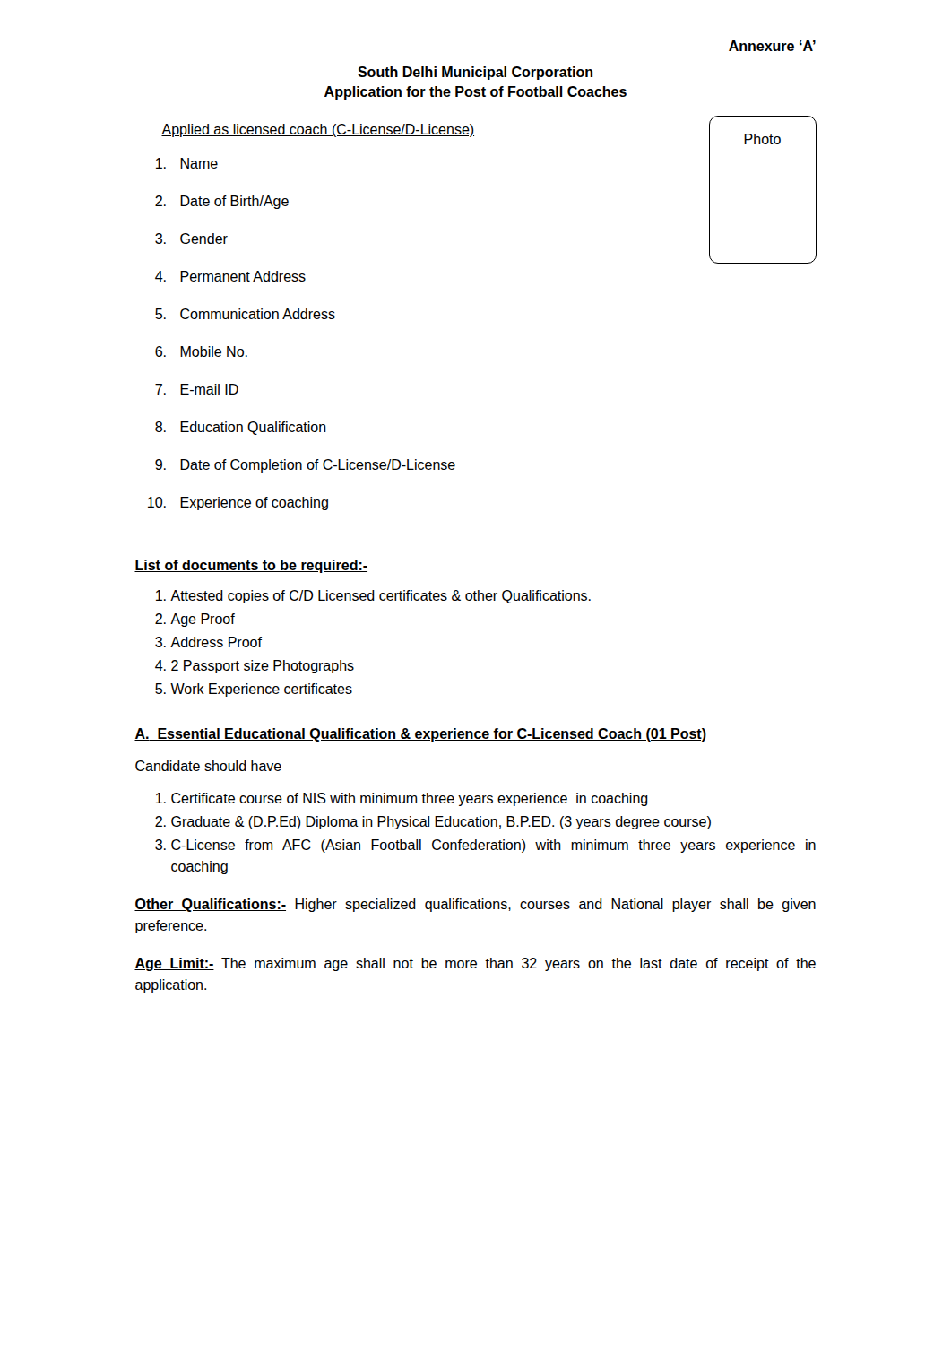Annexure ‘A’
South Delhi Municipal Corporation
Application for the Post of Football Coaches
Photo
Applied as licensed coach (C-License/D-License)
Name
Date of Birth/Age
Gender
Permanent Address
Communication Address
Mobile No.
E-mail ID
Education Qualification
Date of Completion of C-License/D-License
Experience of coaching
List of documents to be required:-
Attested copies of C/D Licensed certificates & other Qualifications.
Age Proof
Address Proof
2 Passport size Photographs
Work Experience certificates
A. Essential Educational Qualification & experience for C-Licensed Coach (01 Post)
Candidate should have
Certificate course of NIS with minimum three years experience in coaching
Graduate & (D.P.Ed) Diploma in Physical Education, B.P.ED. (3 years degree course)
C-License from AFC (Asian Football Confederation) with minimum three years experience in coaching
Other Qualifications:- Higher specialized qualifications, courses and National player shall be given preference.
Age Limit:- The maximum age shall not be more than 32 years on the last date of receipt of the application.